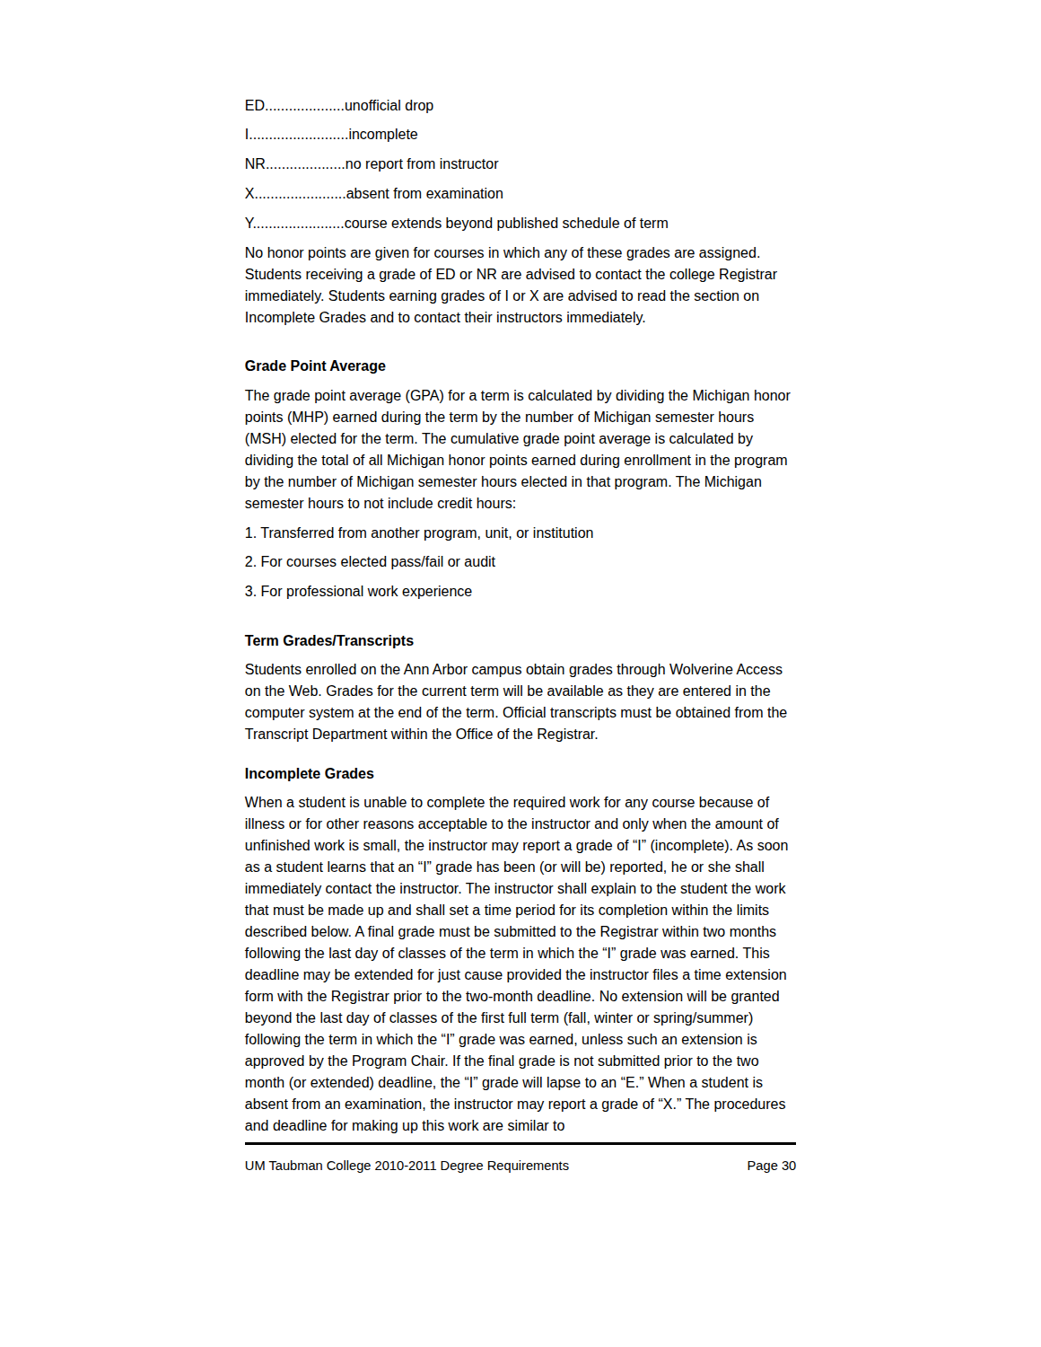ED....................unofficial drop
I.........................incomplete
NR....................no report from instructor
X.......................absent from examination
Y.......................course extends beyond published schedule of term
No honor points are given for courses in which any of these grades are assigned. Students receiving a grade of ED or NR are advised to contact the college Registrar immediately. Students earning grades of I or X are advised to read the section on Incomplete Grades and to contact their instructors immediately.
Grade Point Average
The grade point average (GPA) for a term is calculated by dividing the Michigan honor points (MHP) earned during the term by the number of Michigan semester hours (MSH) elected for the term. The cumulative grade point average is calculated by dividing the total of all Michigan honor points earned during enrollment in the program by the number of Michigan semester hours elected in that program. The Michigan semester hours to not include credit hours:
1. Transferred from another program, unit, or institution
2. For courses elected pass/fail or audit
3. For professional work experience
Term Grades/Transcripts
Students enrolled on the Ann Arbor campus obtain grades through Wolverine Access on the Web. Grades for the current term will be available as they are entered in the computer system at the end of the term. Official transcripts must be obtained from the Transcript Department within the Office of the Registrar.
Incomplete Grades
When a student is unable to complete the required work for any course because of illness or for other reasons acceptable to the instructor and only when the amount of unfinished work is small, the instructor may report a grade of “I” (incomplete). As soon as a student learns that an “I” grade has been (or will be) reported, he or she shall immediately contact the instructor. The instructor shall explain to the student the work that must be made up and shall set a time period for its completion within the limits described below. A final grade must be submitted to the Registrar within two months following the last day of classes of the term in which the “I” grade was earned. This deadline may be extended for just cause provided the instructor files a time extension form with the Registrar prior to the two-month deadline. No extension will be granted beyond the last day of classes of the first full term (fall, winter or spring/summer) following the term in which the “I” grade was earned, unless such an extension is approved by the Program Chair. If the final grade is not submitted prior to the two month (or extended) deadline, the “I” grade will lapse to an “E.” When a student is absent from an examination, the instructor may report a grade of “X.” The procedures and deadline for making up this work are similar to
UM Taubman College 2010-2011 Degree Requirements Page 30